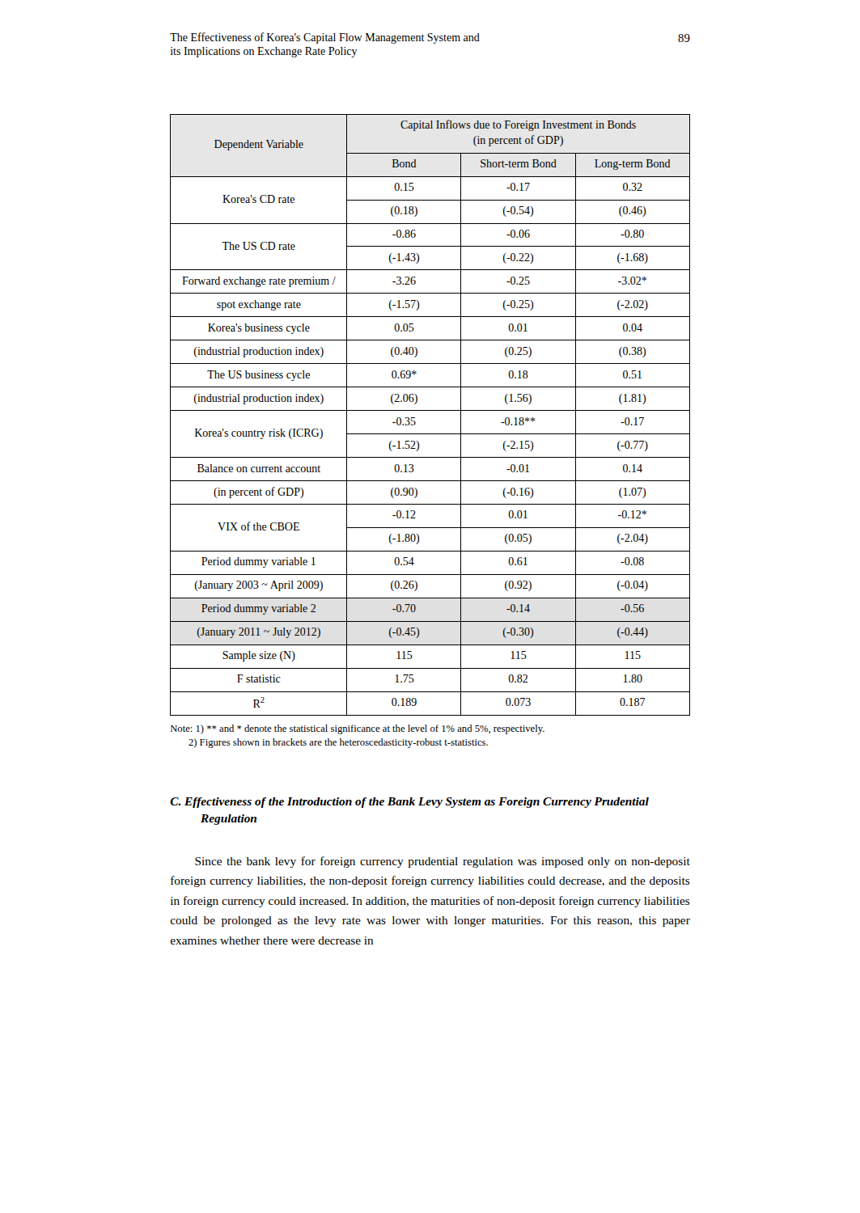The Effectiveness of Korea's Capital Flow Management System and
its Implications on Exchange Rate Policy
89
| Dependent Variable | Capital Inflows due to Foreign Investment in Bonds (in percent of GDP) |
| --- | --- |
| Bond | Short-term Bond | Long-term Bond |
| Korea's CD rate | 0.15 | -0.17 | 0.32 |
| (0.18) | (-0.54) | (0.46) |
| The US CD rate | -0.86 | -0.06 | -0.80 |
| (-1.43) | (-0.22) | (-1.68) |
| Forward exchange rate premium / | -3.26 | -0.25 | -3.02* |
| spot exchange rate | (-1.57) | (-0.25) | (-2.02) |
| Korea's business cycle | 0.05 | 0.01 | 0.04 |
| (industrial production index) | (0.40) | (0.25) | (0.38) |
| The US business cycle | 0.69* | 0.18 | 0.51 |
| (industrial production index) | (2.06) | (1.56) | (1.81) |
| Korea's country risk (ICRG) | -0.35 | -0.18** | -0.17 |
| (-1.52) | (-2.15) | (-0.77) |
| Balance on current account | 0.13 | -0.01 | 0.14 |
| (in percent of GDP) | (0.90) | (-0.16) | (1.07) |
| VIX of the CBOE | -0.12 | 0.01 | -0.12* |
| (-1.80) | (0.05) | (-2.04) |
| Period dummy variable 1 | 0.54 | 0.61 | -0.08 |
| (January 2003 ~ April 2009) | (0.26) | (0.92) | (-0.04) |
| Period dummy variable 2 | -0.70 | -0.14 | -0.56 |
| (January 2011 ~ July 2012) | (-0.45) | (-0.30) | (-0.44) |
| Sample size (N) | 115 | 115 | 115 |
| F statistic | 1.75 | 0.82 | 1.80 |
| R 2 | 0.189 | 0.073 | 0.187 |
Note: 1) ** and * denote the statistical significance at the level of 1% and 5%, respectively. 2) Figures shown in brackets are the heteroscedasticity-robust t-statistics.
C. Effectiveness of the Introduction of the Bank Levy System as Foreign Currency Prudential Regulation
Since the bank levy for foreign currency prudential regulation was imposed only on non-deposit foreign currency liabilities, the non-deposit foreign currency liabilities could decrease, and the deposits in foreign currency could increased. In addition, the maturities of non-deposit foreign currency liabilities could be prolonged as the levy rate was lower with longer maturities. For this reason, this paper examines whether there were decrease in